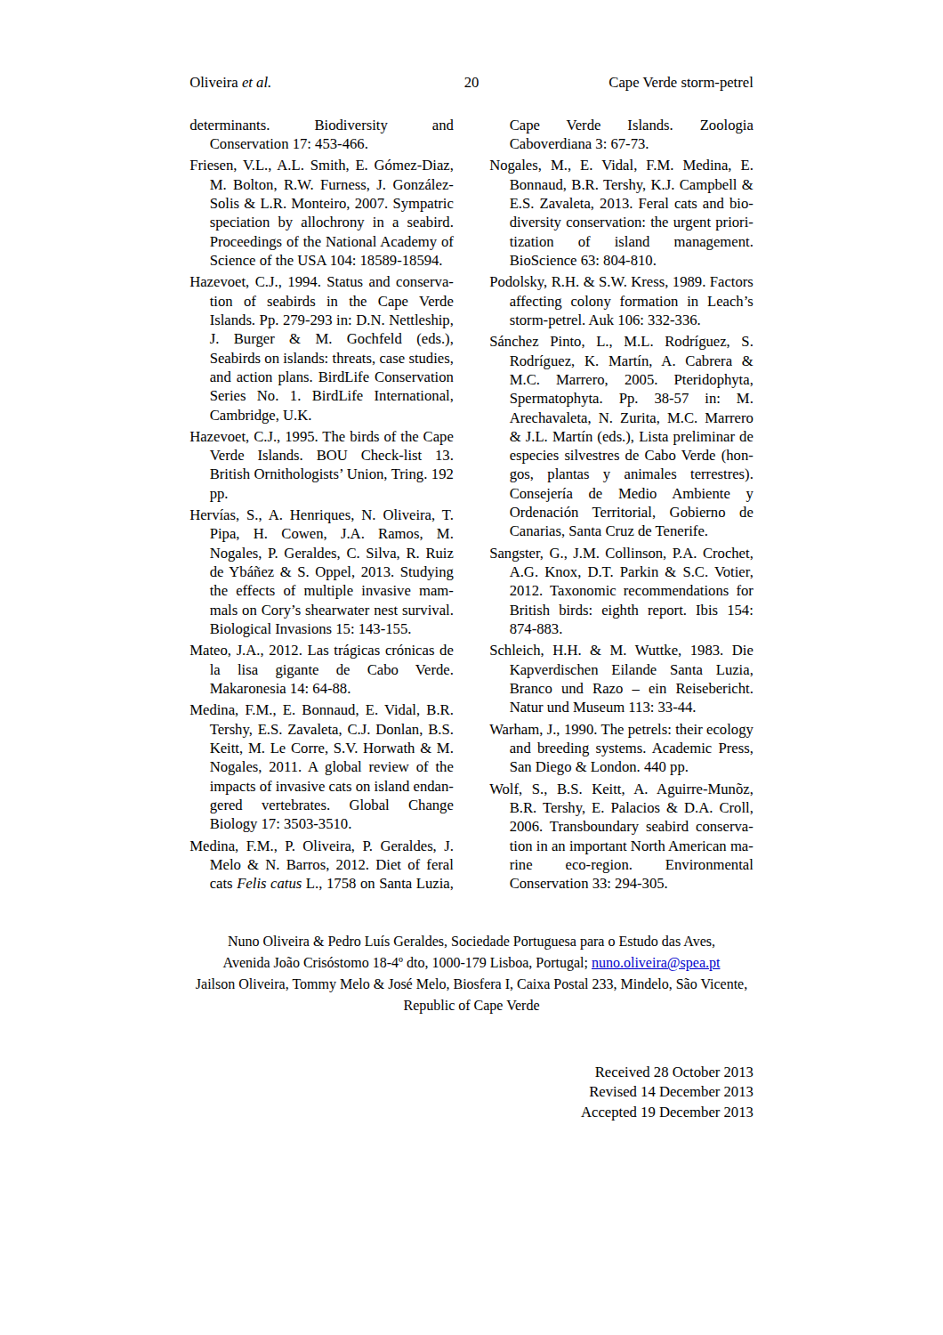Oliveira et al.
20
Cape Verde storm-petrel
determinants. Biodiversity and Conservation 17: 453-466.
Friesen, V.L., A.L. Smith, E. Gómez-Diaz, M. Bolton, R.W. Furness, J. González-Solis & L.R. Monteiro, 2007. Sympatric speciation by allochrony in a seabird. Proceedings of the National Academy of Science of the USA 104: 18589-18594.
Hazevoet, C.J., 1994. Status and conservation of seabirds in the Cape Verde Islands. Pp. 279-293 in: D.N. Nettleship, J. Burger & M. Gochfeld (eds.), Seabirds on islands: threats, case studies, and action plans. BirdLife Conservation Series No. 1. BirdLife International, Cambridge, U.K.
Hazevoet, C.J., 1995. The birds of the Cape Verde Islands. BOU Check-list 13. British Ornithologists’ Union, Tring. 192 pp.
Hervías, S., A. Henriques, N. Oliveira, T. Pipa, H. Cowen, J.A. Ramos, M. Nogales, P. Geraldes, C. Silva, R. Ruiz de Ybáñez & S. Oppel, 2013. Studying the effects of multiple invasive mammals on Cory’s shearwater nest survival. Biological Invasions 15: 143-155.
Mateo, J.A., 2012. Las trágicas crónicas de la lisa gigante de Cabo Verde. Makaronesia 14: 64-88.
Medina, F.M., E. Bonnaud, E. Vidal, B.R. Tershy, E.S. Zavaleta, C.J. Donlan, B.S. Keitt, M. Le Corre, S.V. Horwath & M. Nogales, 2011. A global review of the impacts of invasive cats on island endangered vertebrates. Global Change Biology 17: 3503-3510.
Medina, F.M., P. Oliveira, P. Geraldes, J. Melo & N. Barros, 2012. Diet of feral cats Felis catus L., 1758 on Santa Luzia, Cape Verde Islands. Zoologia Caboverdiana 3: 67-73.
Nogales, M., E. Vidal, F.M. Medina, E. Bonnaud, B.R. Tershy, K.J. Campbell & E.S. Zavaleta, 2013. Feral cats and biodiversity conservation: the urgent prioritization of island management. BioScience 63: 804-810.
Podolsky, R.H. & S.W. Kress, 1989. Factors affecting colony formation in Leach’s storm-petrel. Auk 106: 332-336.
Sánchez Pinto, L., M.L. Rodríguez, S. Rodríguez, K. Martín, A. Cabrera & M.C. Marrero, 2005. Pteridophyta, Spermatophyta. Pp. 38-57 in: M. Arechavaleta, N. Zurita, M.C. Marrero & J.L. Martín (eds.), Lista preliminar de especies silvestres de Cabo Verde (hongos, plantas y animales terrestres). Consejería de Medio Ambiente y Ordenación Territorial, Gobierno de Canarias, Santa Cruz de Tenerife.
Sangster, G., J.M. Collinson, P.A. Crochet, A.G. Knox, D.T. Parkin & S.C. Votier, 2012. Taxonomic recommendations for British birds: eighth report. Ibis 154: 874-883.
Schleich, H.H. & M. Wuttke, 1983. Die Kapverdischen Eilande Santa Luzia, Branco und Razo – ein Reisebericht. Natur und Museum 113: 33-44.
Warham, J., 1990. The petrels: their ecology and breeding systems. Academic Press, San Diego & London. 440 pp.
Wolf, S., B.S. Keitt, A. Aguirre-Munõz, B.R. Tershy, E. Palacios & D.A. Croll, 2006. Transboundary seabird conservation in an important North American marine eco-region. Environmental Conservation 33: 294-305.
Nuno Oliveira & Pedro Luís Geraldes, Sociedade Portuguesa para o Estudo das Aves,
Avenida João Crisóstomo 18-4º dto, 1000-179 Lisboa, Portugal; nuno.oliveira@spea.pt
Jailson Oliveira, Tommy Melo & José Melo, Biosfera I, Caixa Postal 233, Mindelo, São Vicente,
Republic of Cape Verde
Received 28 October 2013
Revised 14 December 2013
Accepted 19 December 2013